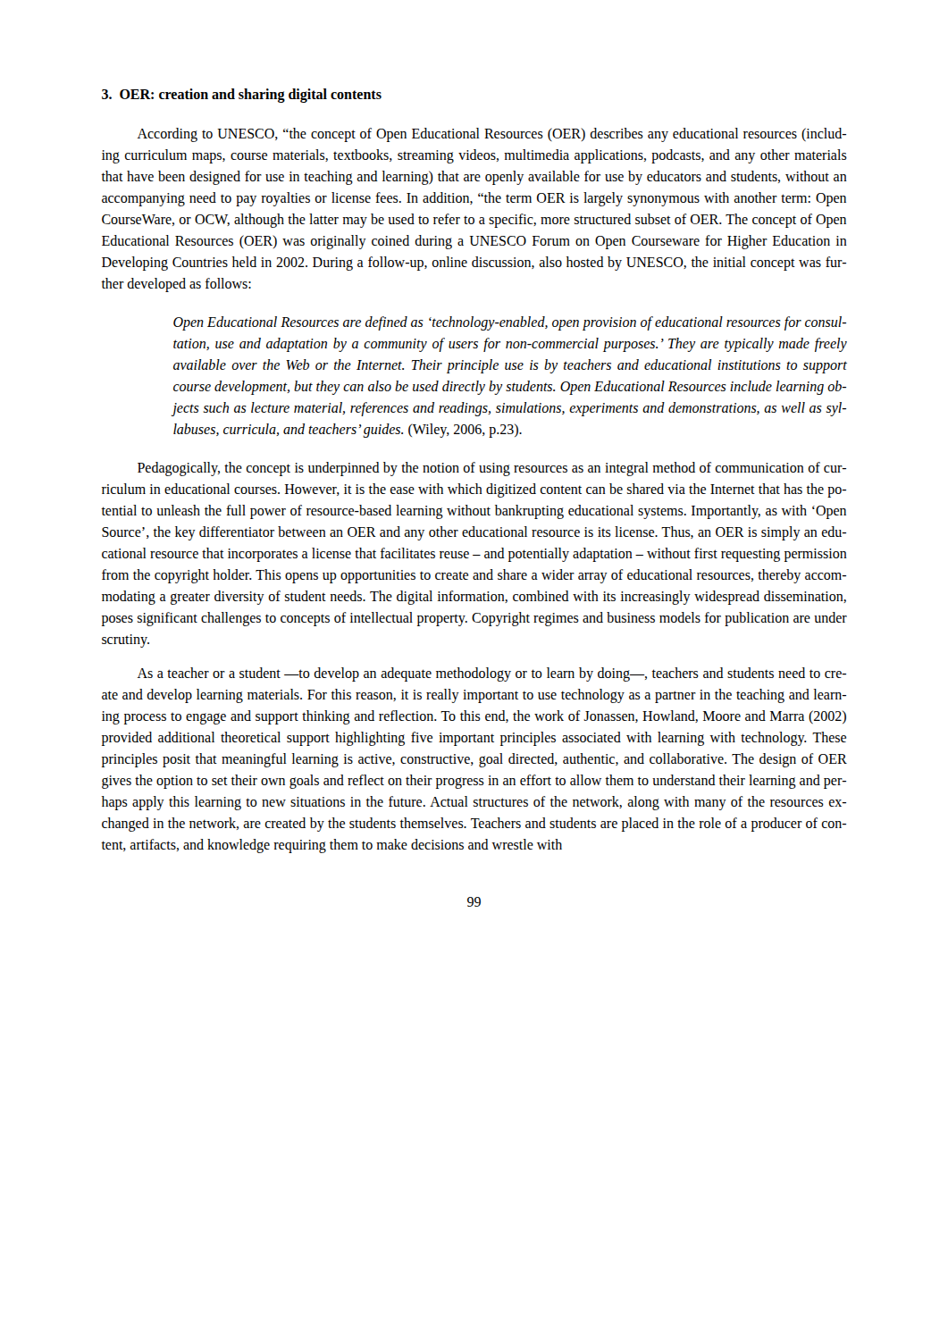3. OER: creation and sharing digital contents
According to UNESCO, “the concept of Open Educational Resources (OER) describes any educational resources (including curriculum maps, course materials, textbooks, streaming videos, multimedia applications, podcasts, and any other materials that have been designed for use in teaching and learning) that are openly available for use by educators and students, without an accompanying need to pay royalties or license fees. In addition, “the term OER is largely synonymous with another term: Open CourseWare, or OCW, although the latter may be used to refer to a specific, more structured subset of OER. The concept of Open Educational Resources (OER) was originally coined during a UNESCO Forum on Open Courseware for Higher Education in Developing Countries held in 2002. During a follow-up, online discussion, also hosted by UNESCO, the initial concept was further developed as follows:
Open Educational Resources are defined as ‘technology-enabled, open provision of educational resources for consultation, use and adaptation by a community of users for non-commercial purposes.’ They are typically made freely available over the Web or the Internet. Their principle use is by teachers and educational institutions to support course development, but they can also be used directly by students. Open Educational Resources include learning objects such as lecture material, references and readings, simulations, experiments and demonstrations, as well as syllabuses, curricula, and teachers’ guides. (Wiley, 2006, p.23).
Pedagogically, the concept is underpinned by the notion of using resources as an integral method of communication of curriculum in educational courses. However, it is the ease with which digitized content can be shared via the Internet that has the potential to unleash the full power of resource-based learning without bankrupting educational systems. Importantly, as with ‘Open Source’, the key differentiator between an OER and any other educational resource is its license. Thus, an OER is simply an educational resource that incorporates a license that facilitates reuse – and potentially adaptation – without first requesting permission from the copyright holder. This opens up opportunities to create and share a wider array of educational resources, thereby accommodating a greater diversity of student needs. The digital information, combined with its increasingly widespread dissemination, poses significant challenges to concepts of intellectual property. Copyright regimes and business models for publication are under scrutiny.
As a teacher or a student —to develop an adequate methodology or to learn by doing—, teachers and students need to create and develop learning materials. For this reason, it is really important to use technology as a partner in the teaching and learning process to engage and support thinking and reflection. To this end, the work of Jonassen, Howland, Moore and Marra (2002) provided additional theoretical support highlighting five important principles associated with learning with technology. These principles posit that meaningful learning is active, constructive, goal directed, authentic, and collaborative. The design of OER gives the option to set their own goals and reflect on their progress in an effort to allow them to understand their learning and perhaps apply this learning to new situations in the future. Actual structures of the network, along with many of the resources exchanged in the network, are created by the students themselves. Teachers and students are placed in the role of a producer of content, artifacts, and knowledge requiring them to make decisions and wrestle with
99